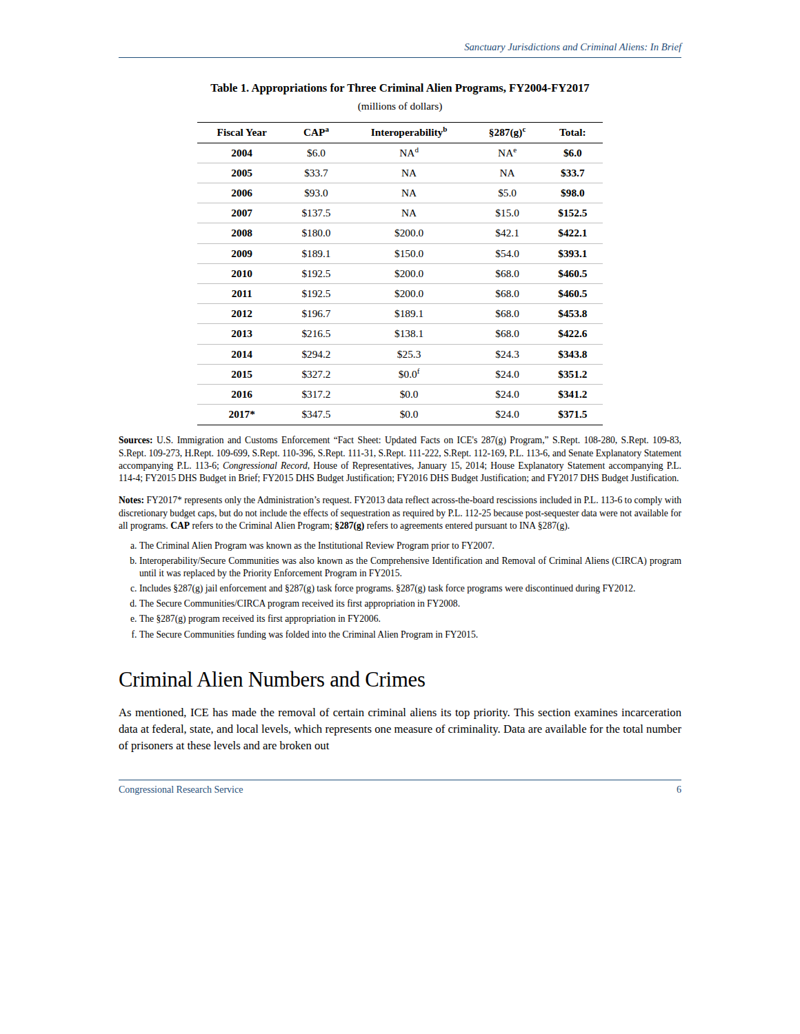Sanctuary Jurisdictions and Criminal Aliens: In Brief
Table 1. Appropriations for Three Criminal Alien Programs, FY2004-FY2017
(millions of dollars)
| Fiscal Year | CAP a | Interoperability b | §287(g) c | Total: |
| --- | --- | --- | --- | --- |
| 2004 | $6.0 | NA d | NA e | $6.0 |
| 2005 | $33.7 | NA | NA | $33.7 |
| 2006 | $93.0 | NA | $5.0 | $98.0 |
| 2007 | $137.5 | NA | $15.0 | $152.5 |
| 2008 | $180.0 | $200.0 | $42.1 | $422.1 |
| 2009 | $189.1 | $150.0 | $54.0 | $393.1 |
| 2010 | $192.5 | $200.0 | $68.0 | $460.5 |
| 2011 | $192.5 | $200.0 | $68.0 | $460.5 |
| 2012 | $196.7 | $189.1 | $68.0 | $453.8 |
| 2013 | $216.5 | $138.1 | $68.0 | $422.6 |
| 2014 | $294.2 | $25.3 | $24.3 | $343.8 |
| 2015 | $327.2 | $0.0 f | $24.0 | $351.2 |
| 2016 | $317.2 | $0.0 | $24.0 | $341.2 |
| 2017* | $347.5 | $0.0 | $24.0 | $371.5 |
Sources: U.S. Immigration and Customs Enforcement “Fact Sheet: Updated Facts on ICE's 287(g) Program,” S.Rept. 108-280, S.Rept. 109-83, S.Rept. 109-273, H.Rept. 109-699, S.Rept. 110-396, S.Rept. 111-31, S.Rept. 111-222, S.Rept. 112-169, P.L. 113-6, and Senate Explanatory Statement accompanying P.L. 113-6; Congressional Record, House of Representatives, January 15, 2014; House Explanatory Statement accompanying P.L. 114-4; FY2015 DHS Budget in Brief; FY2015 DHS Budget Justification; FY2016 DHS Budget Justification; and FY2017 DHS Budget Justification.
Notes: FY2017* represents only the Administration’s request. FY2013 data reflect across-the-board rescissions included in P.L. 113-6 to comply with discretionary budget caps, but do not include the effects of sequestration as required by P.L. 112-25 because post-sequester data were not available for all programs. CAP refers to the Criminal Alien Program; §287(g) refers to agreements entered pursuant to INA §287(g).
The Criminal Alien Program was known as the Institutional Review Program prior to FY2007.
Interoperability/Secure Communities was also known as the Comprehensive Identification and Removal of Criminal Aliens (CIRCA) program until it was replaced by the Priority Enforcement Program in FY2015.
Includes §287(g) jail enforcement and §287(g) task force programs. §287(g) task force programs were discontinued during FY2012.
The Secure Communities/CIRCA program received its first appropriation in FY2008.
The §287(g) program received its first appropriation in FY2006.
The Secure Communities funding was folded into the Criminal Alien Program in FY2015.
Criminal Alien Numbers and Crimes
As mentioned, ICE has made the removal of certain criminal aliens its top priority. This section examines incarceration data at federal, state, and local levels, which represents one measure of criminality. Data are available for the total number of prisoners at these levels and are broken out
Congressional Research Service 6